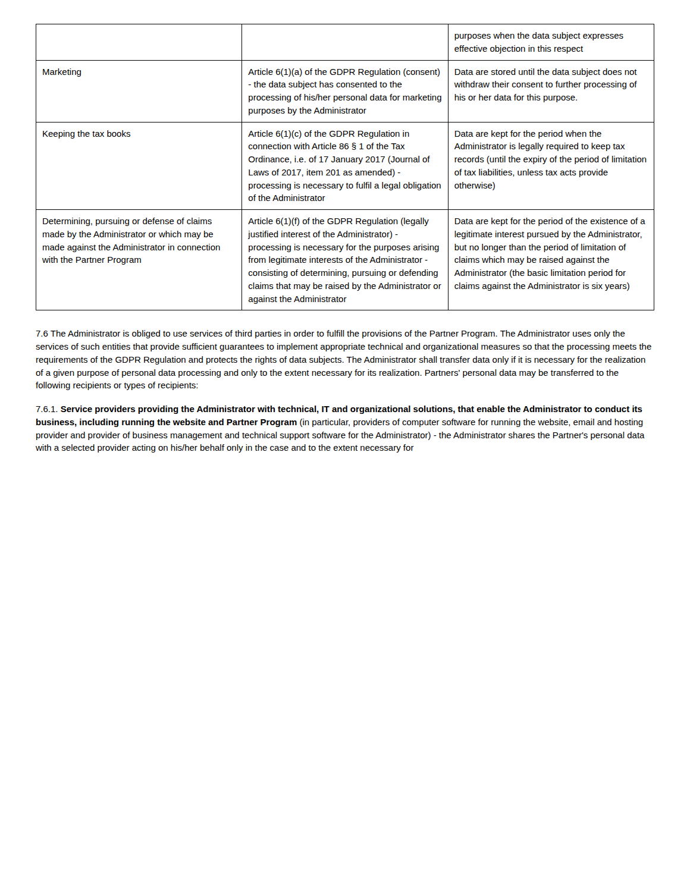| | | purposes when the data subject expresses effective objection in this respect |
| Marketing | Article 6(1)(a) of the GDPR Regulation (consent) - the data subject has consented to the processing of his/her personal data for marketing purposes by the Administrator | Data are stored until the data subject does not withdraw their consent to further processing of his or her data for this purpose. |
| Keeping the tax books | Article 6(1)(c) of the GDPR Regulation in connection with Article 86 § 1 of the Tax Ordinance, i.e. of 17 January 2017 (Journal of Laws of 2017, item 201 as amended) - processing is necessary to fulfil a legal obligation of the Administrator | Data are kept for the period when the Administrator is legally required to keep tax records (until the expiry of the period of limitation of tax liabilities, unless tax acts provide otherwise) |
| Determining, pursuing or defense of claims made by the Administrator or which may be made against the Administrator in connection with the Partner Program | Article 6(1)(f) of the GDPR Regulation (legally justified interest of the Administrator) - processing is necessary for the purposes arising from legitimate interests of the Administrator - consisting of determining, pursuing or defending claims that may be raised by the Administrator or against the Administrator | Data are kept for the period of the existence of a legitimate interest pursued by the Administrator, but no longer than the period of limitation of claims which may be raised against the Administrator (the basic limitation period for claims against the Administrator is six years) |
7.6 The Administrator is obliged to use services of third parties in order to fulfill the provisions of the Partner Program. The Administrator uses only the services of such entities that provide sufficient guarantees to implement appropriate technical and organizational measures so that the processing meets the requirements of the GDPR Regulation and protects the rights of data subjects. The Administrator shall transfer data only if it is necessary for the realization of a given purpose of personal data processing and only to the extent necessary for its realization. Partners' personal data may be transferred to the following recipients or types of recipients:
7.6.1. Service providers providing the Administrator with technical, IT and organizational solutions, that enable the Administrator to conduct its business, including running the website and Partner Program (in particular, providers of computer software for running the website, email and hosting provider and provider of business management and technical support software for the Administrator) - the Administrator shares the Partner's personal data with a selected provider acting on his/her behalf only in the case and to the extent necessary for